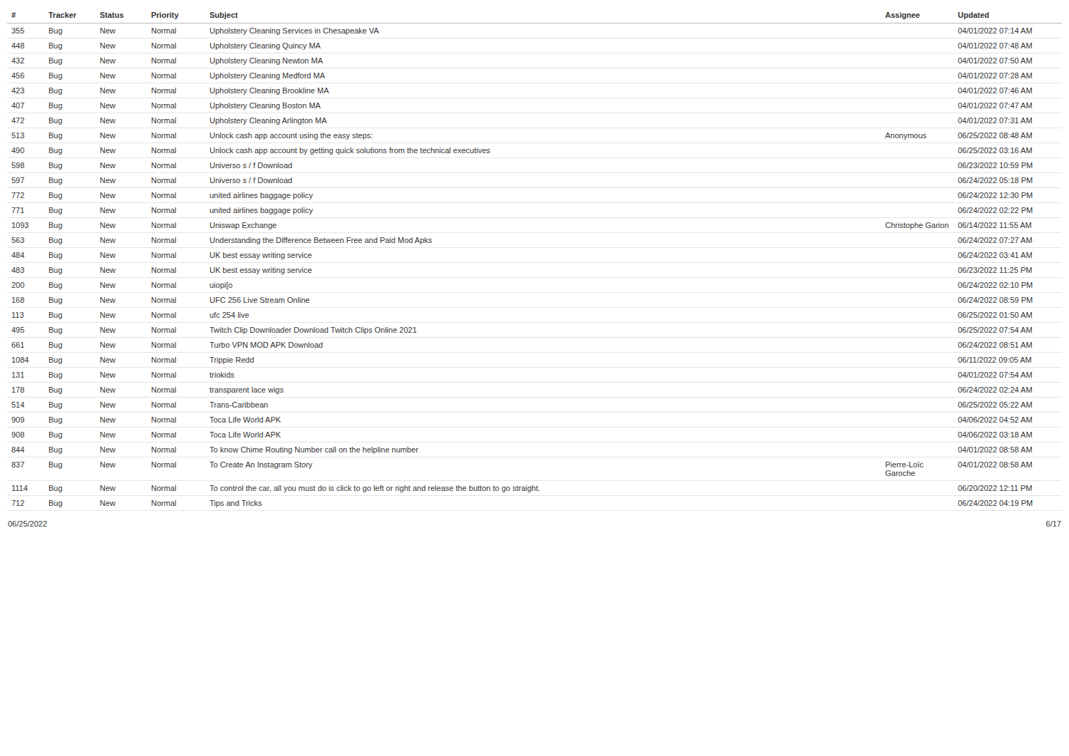| # | Tracker | Status | Priority | Subject | Assignee | Updated |
| --- | --- | --- | --- | --- | --- | --- |
| 355 | Bug | New | Normal | Upholstery Cleaning Services in Chesapeake VA | | 04/01/2022 07:14 AM |
| 448 | Bug | New | Normal | Upholstery Cleaning Quincy MA | | 04/01/2022 07:48 AM |
| 432 | Bug | New | Normal | Upholstery Cleaning Newton MA | | 04/01/2022 07:50 AM |
| 456 | Bug | New | Normal | Upholstery Cleaning Medford MA | | 04/01/2022 07:28 AM |
| 423 | Bug | New | Normal | Upholstery Cleaning Brookline MA | | 04/01/2022 07:46 AM |
| 407 | Bug | New | Normal | Upholstery Cleaning Boston MA | | 04/01/2022 07:47 AM |
| 472 | Bug | New | Normal | Upholstery Cleaning Arlington MA | | 04/01/2022 07:31 AM |
| 513 | Bug | New | Normal | Unlock cash app account using the easy steps: | Anonymous | 06/25/2022 08:48 AM |
| 490 | Bug | New | Normal | Unlock cash app account by getting quick solutions from the technical executives | | 06/25/2022 03:16 AM |
| 598 | Bug | New | Normal | Universo s / f Download | | 06/23/2022 10:59 PM |
| 597 | Bug | New | Normal | Universo s / f Download | | 06/24/2022 05:18 PM |
| 772 | Bug | New | Normal | united airlines baggage policy | | 06/24/2022 12:30 PM |
| 771 | Bug | New | Normal | united airlines baggage policy | | 06/24/2022 02:22 PM |
| 1093 | Bug | New | Normal | Uniswap Exchange | Christophe Garion | 06/14/2022 11:55 AM |
| 563 | Bug | New | Normal | Understanding the Difference Between Free and Paid Mod Apks | | 06/24/2022 07:27 AM |
| 484 | Bug | New | Normal | UK best essay writing service | | 06/24/2022 03:41 AM |
| 483 | Bug | New | Normal | UK best essay writing service | | 06/23/2022 11:25 PM |
| 200 | Bug | New | Normal | uiopi[o | | 06/24/2022 02:10 PM |
| 168 | Bug | New | Normal | UFC 256 Live Stream Online | | 06/24/2022 08:59 PM |
| 113 | Bug | New | Normal | ufc 254 live | | 06/25/2022 01:50 AM |
| 495 | Bug | New | Normal | Twitch Clip Downloader Download Twitch Clips Online 2021 | | 06/25/2022 07:54 AM |
| 661 | Bug | New | Normal | Turbo VPN MOD APK Download | | 06/24/2022 08:51 AM |
| 1084 | Bug | New | Normal | Trippie Redd | | 06/11/2022 09:05 AM |
| 131 | Bug | New | Normal | triokids | | 04/01/2022 07:54 AM |
| 178 | Bug | New | Normal | transparent lace wigs | | 06/24/2022 02:24 AM |
| 514 | Bug | New | Normal | Trans-Caribbean | | 06/25/2022 05:22 AM |
| 909 | Bug | New | Normal | Toca Life World APK | | 04/06/2022 04:52 AM |
| 908 | Bug | New | Normal | Toca Life World APK | | 04/06/2022 03:18 AM |
| 844 | Bug | New | Normal | To know Chime Routing Number call on the helpline number | | 04/01/2022 08:58 AM |
| 837 | Bug | New | Normal | To Create An Instagram Story | Pierre-Loïc Garoche | 04/01/2022 08:58 AM |
| 1114 | Bug | New | Normal | To control the car, all you must do is click to go left or right and release the button to go straight. | | 06/20/2022 12:11 PM |
| 712 | Bug | New | Normal | Tips and Tricks | | 06/24/2022 04:19 PM |
| 06/25/2022 | 6/17 |